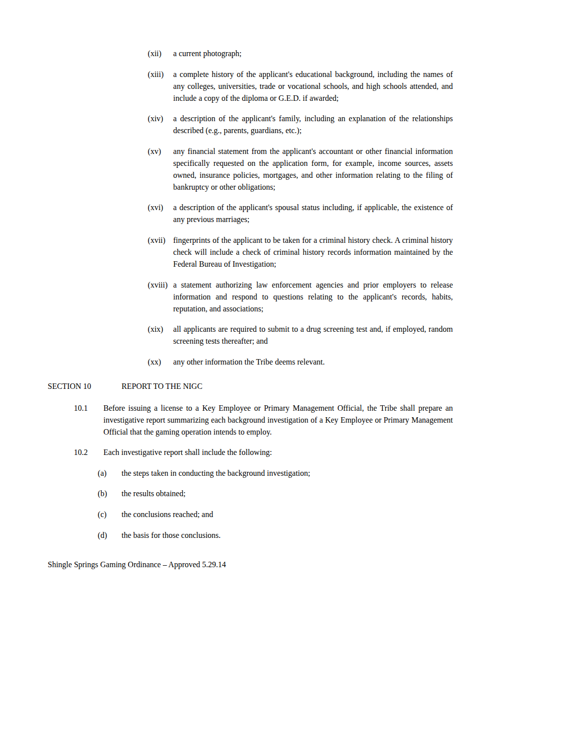(xii) a current photograph;
(xiii) a complete history of the applicant's educational background, including the names of any colleges, universities, trade or vocational schools, and high schools attended, and include a copy of the diploma or G.E.D. if awarded;
(xiv) a description of the applicant's family, including an explanation of the relationships described (e.g., parents, guardians, etc.);
(xv) any financial statement from the applicant's accountant or other financial information specifically requested on the application form, for example, income sources, assets owned, insurance policies, mortgages, and other information relating to the filing of bankruptcy or other obligations;
(xvi) a description of the applicant's spousal status including, if applicable, the existence of any previous marriages;
(xvii) fingerprints of the applicant to be taken for a criminal history check. A criminal history check will include a check of criminal history records information maintained by the Federal Bureau of Investigation;
(xviii) a statement authorizing law enforcement agencies and prior employers to release information and respond to questions relating to the applicant's records, habits, reputation, and associations;
(xix) all applicants are required to submit to a drug screening test and, if employed, random screening tests thereafter; and
(xx) any other information the Tribe deems relevant.
SECTION 10 REPORT TO THE NIGC
10.1 Before issuing a license to a Key Employee or Primary Management Official, the Tribe shall prepare an investigative report summarizing each background investigation of a Key Employee or Primary Management Official that the gaming operation intends to employ.
10.2 Each investigative report shall include the following:
(a) the steps taken in conducting the background investigation;
(b) the results obtained;
(c) the conclusions reached; and
(d) the basis for those conclusions.
Shingle Springs Gaming Ordinance – Approved 5.29.14